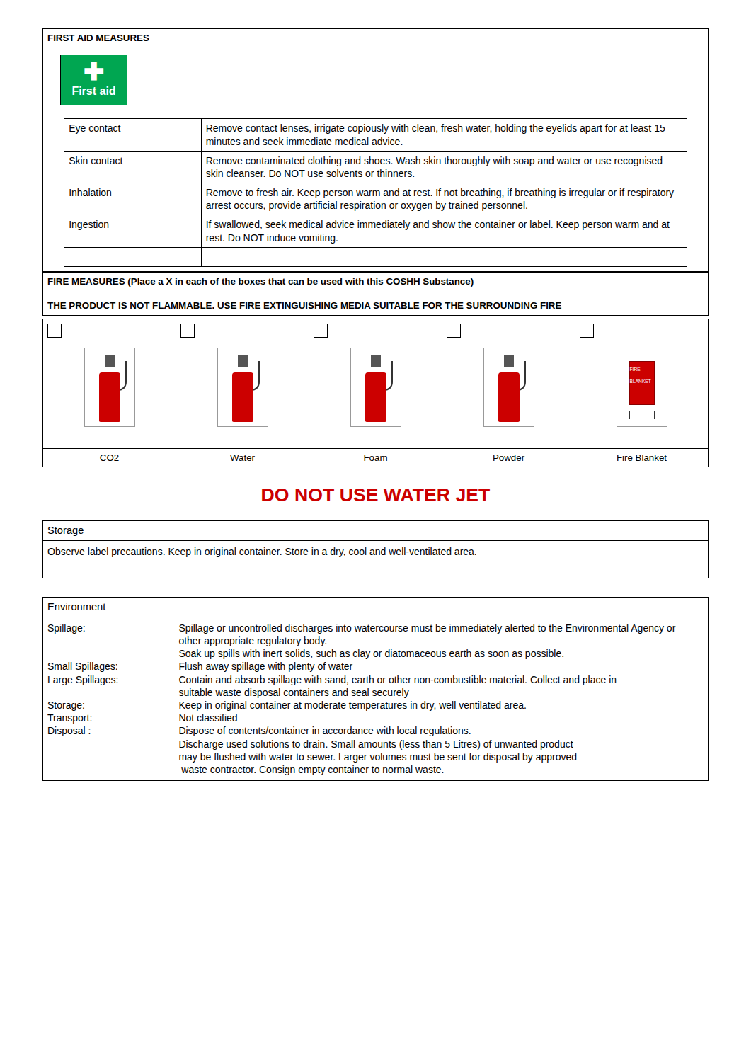FIRST AID MEASURES
✚ First aid
| Eye contact | Remove contact lenses, irrigate copiously with clean, fresh water, holding the eyelids apart for at least 15 minutes and seek immediate medical advice. |
| Skin contact | Remove contaminated clothing and shoes. Wash skin thoroughly with soap and water or use recognised skin cleanser. Do NOT use solvents or thinners. |
| Inhalation | Remove to fresh air. Keep person warm and at rest. If not breathing, if breathing is irregular or if respiratory arrest occurs, provide artificial respiration or oxygen by trained personnel. |
| Ingestion | If swallowed, seek medical advice immediately and show the container or label. Keep person warm and at rest. Do NOT induce vomiting. |
FIRE MEASURES (Place a X in each of the boxes that can be used with this COSHH Substance)
THE PRODUCT IS NOT FLAMMABLE. USE FIRE EXTINGUISHING MEDIA SUITABLE FOR THE SURROUNDING FIRE
| | | | | FIRE BLANKET |
| CO2 | Water | Foam | Powder | Fire Blanket |
DO NOT USE WATER JET
Storage
Observe label precautions. Keep in original container. Store in a dry, cool and well-ventilated area.
Environment
| Spillage: | Spillage or uncontrolled discharges into watercourse must be immediately alerted to the Environmental Agency or other appropriate regulatory body. |
| | Soak up spills with inert solids, such as clay or diatomaceous earth as soon as possible. |
| Small Spillages: | Flush away spillage with plenty of water |
| Large Spillages: | Contain and absorb spillage with sand, earth or other non-combustible material. Collect and place in |
| | suitable waste disposal containers and seal securely |
| Storage: | Keep in original container at moderate temperatures in dry, well ventilated area. |
| Transport: | Not classified |
| Disposal : | Dispose of contents/container in accordance with local regulations. |
| | Discharge used solutions to drain. Small amounts (less than 5 Litres) of unwanted product |
| | may be flushed with water to sewer. Larger volumes must be sent for disposal by approved |
| | waste contractor. Consign empty container to normal waste. |